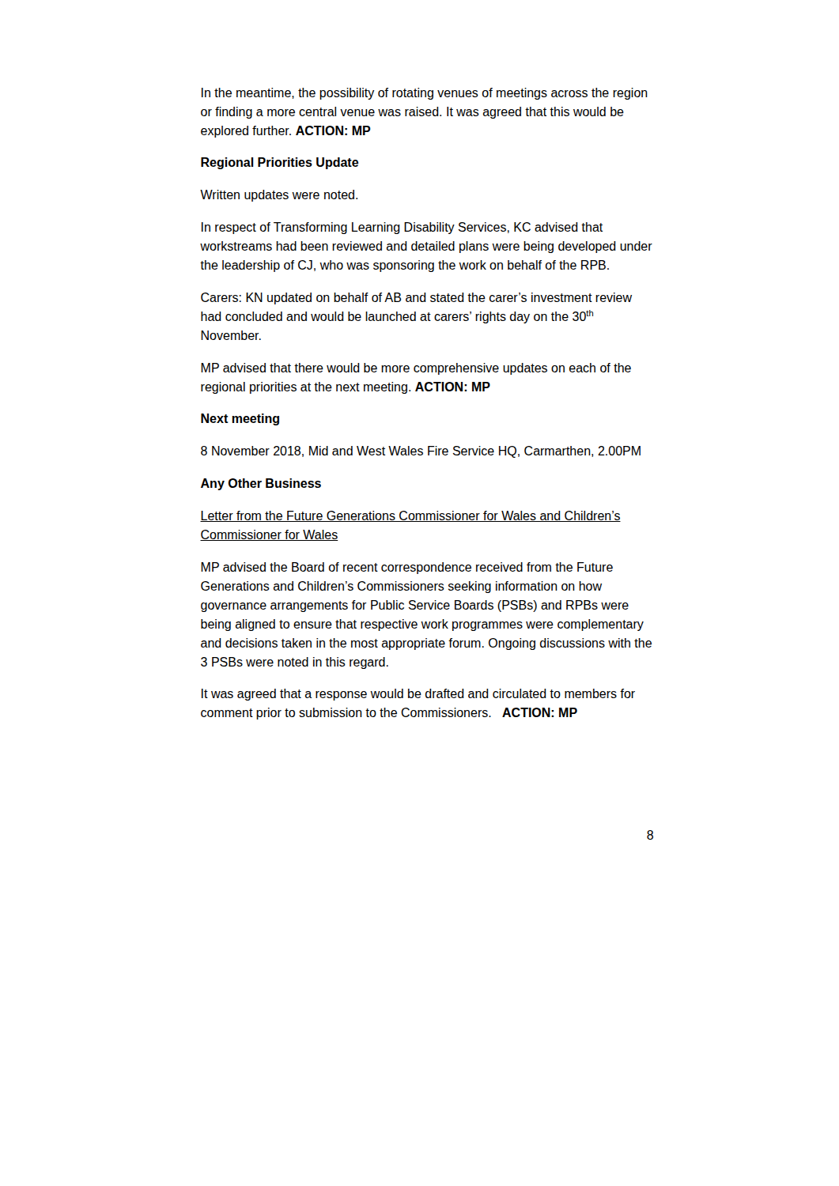In the meantime, the possibility of rotating venues of meetings across the region or finding a more central venue was raised. It was agreed that this would be explored further. ACTION: MP
Regional Priorities Update
Written updates were noted.
In respect of Transforming Learning Disability Services, KC advised that workstreams had been reviewed and detailed plans were being developed under the leadership of CJ, who was sponsoring the work on behalf of the RPB.
Carers: KN updated on behalf of AB and stated the carer’s investment review had concluded and would be launched at carers’ rights day on the 30th November.
MP advised that there would be more comprehensive updates on each of the regional priorities at the next meeting. ACTION: MP
Next meeting
8 November 2018, Mid and West Wales Fire Service HQ, Carmarthen, 2.00PM
Any Other Business
Letter from the Future Generations Commissioner for Wales and Children’s Commissioner for Wales
MP advised the Board of recent correspondence received from the Future Generations and Children’s Commissioners seeking information on how governance arrangements for Public Service Boards (PSBs) and RPBs were being aligned to ensure that respective work programmes were complementary and decisions taken in the most appropriate forum. Ongoing discussions with the 3 PSBs were noted in this regard.
It was agreed that a response would be drafted and circulated to members for comment prior to submission to the Commissioners. ACTION: MP
8